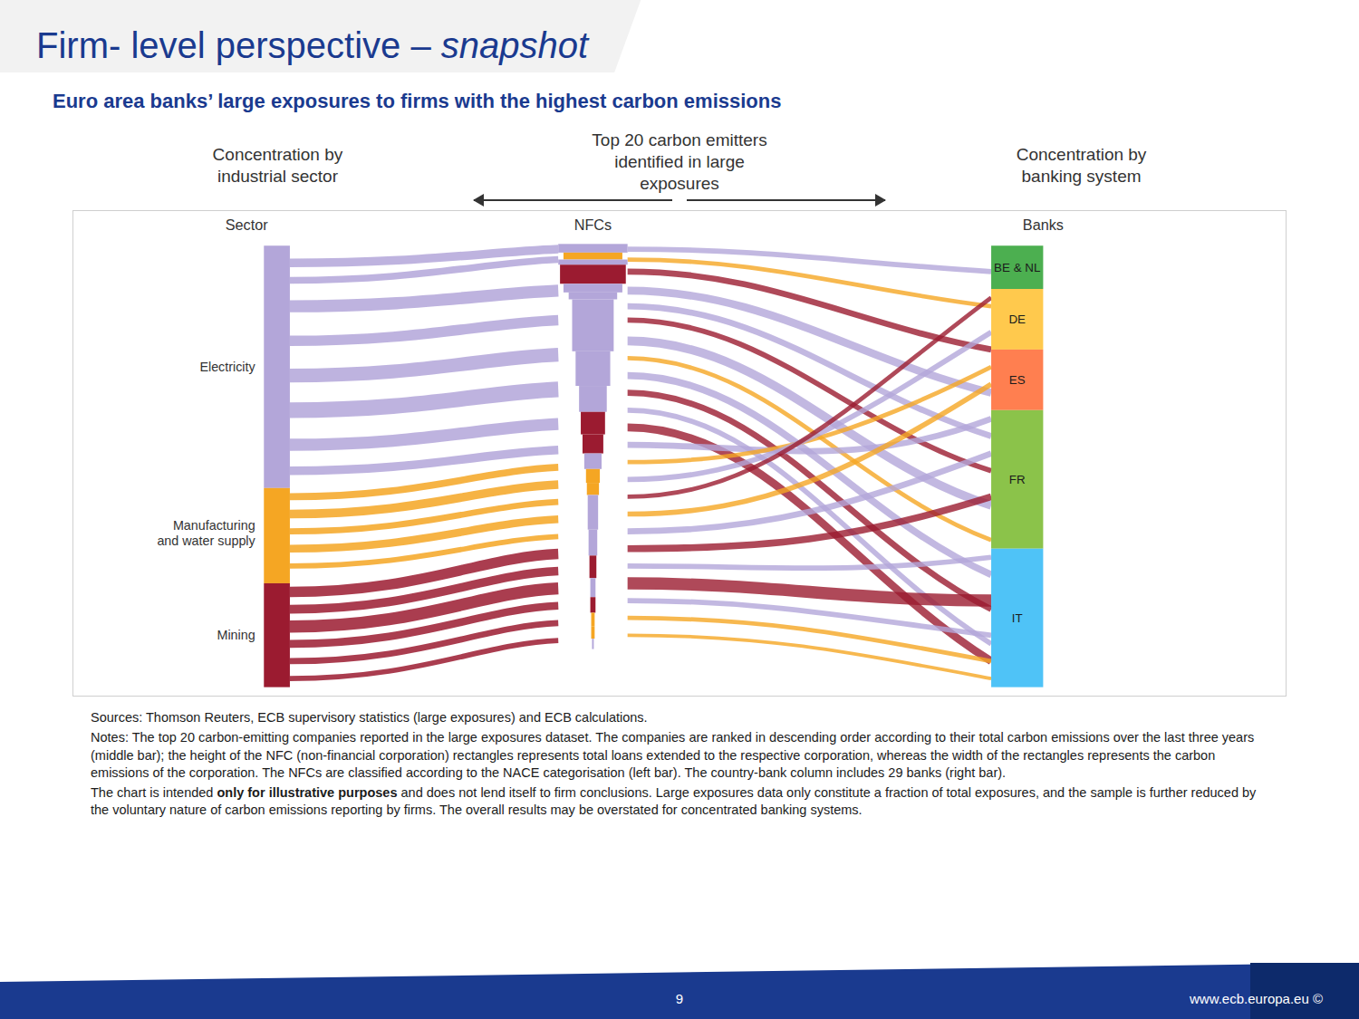Firm- level perspective – snapshot
Euro area banks’ large exposures to firms with the highest carbon emissions
Concentration by
industrial sector
Top 20 carbon emitters
identified in large
exposures
Concentration by
banking system
Sankey diagram: sectors to NFCs to banks Left column shows sectors Electricity, Manufacturing and water supply, and Mining. Middle column shows non-financial corporations. Right column shows banking systems BE & NL, DE, ES, FR and IT. Sector NFCs Banks Electricity Manufacturing and water supply Mining BE & NL DE ES FR IT
Sources: Thomson Reuters, ECB supervisory statistics (large exposures) and ECB calculations.
Notes: The top 20 carbon-emitting companies reported in the large exposures dataset. The companies are ranked in descending order according to their total carbon emissions over the last three years (middle bar); the height of the NFC (non-financial corporation) rectangles represents total loans extended to the respective corporation, whereas the width of the rectangles represents the carbon emissions of the corporation. The NFCs are classified according to the NACE categorisation (left bar). The country-bank column includes 29 banks (right bar).
The chart is intended only for illustrative purposes and does not lend itself to firm conclusions. Large exposures data only constitute a fraction of total exposures, and the sample is further reduced by the voluntary nature of carbon emissions reporting by firms. The overall results may be overstated for concentrated banking systems.
9
www.ecb.europa.eu ©